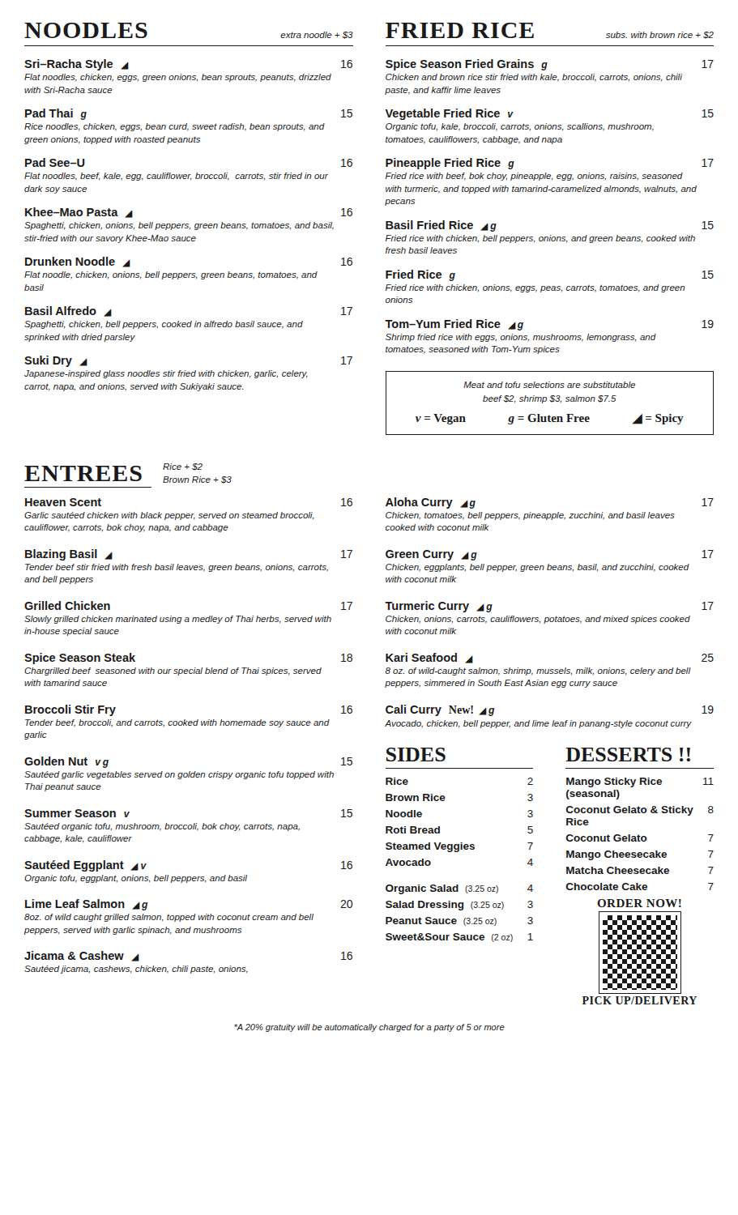Noodles
extra noodle + $3
Sri–Racha Style◢ 16
Flat noodles, chicken, eggs, green onions, bean sprouts, pea­nuts, drizzled with Sri-Racha sauce
Pad Thai g 15
Rice noodles, chicken, eggs, bean curd, sweet radish, bean sprouts, and green onions, topped with roasted peanuts
Pad See–U 16
Flat noodles, beef, kale, egg, cauliflower, broccoli, carrots, stir fried in our dark soy sauce
Khee–Mao Pasta◢ 16
Spaghetti, chicken, onions, bell peppers, green beans, toma­toes, and basil, stir-fried with our savory Khee-Mao sauce
Drunken Noodle◢ 16
Flat noodle, chicken, onions, bell peppers, green beans, toma­toes, and basil
Basil Alfredo◢ 17
Spaghetti, chicken, bell peppers, cooked in alfredo basil sauce, and sprinked with dried parsley
Suki Dry◢ 17
Japanese-inspired glass noodles stir fried with chicken, garlic, celery, carrot, napa, and onions, served with Sukiyaki sauce.
Fried Rice
subs. with brown rice + $2
Spice Season Fried Grains g 17
Chicken and brown rice stir fried with kale, broccoli, car­rots, onions, chili paste, and kaffir lime leaves
Vegetable Fried Rice v 15
Organic tofu, kale, broccoli, carrots, onions, scallions, mushroom, tomatoes, cauliflowers, cabbage, and napa
Pineapple Fried Rice g 17
Fried rice with beef, bok choy, pineapple, egg, onions, raisins, seasoned with turmeric, and topped with tama­rind-caramelized almonds, walnuts, and pecans
Basil Fried Rice◢g 15
Fried rice with chicken, bell peppers, onions, and green beans, cooked with fresh basil leaves
Fried Rice g 15
Fried rice with chicken, onions, eggs, peas, carrots, toma­toes, and green onions
Tom–Yum Fried Rice◢g 19
Shrimp fried rice with eggs, onions, mushrooms, lemon­grass, and tomatoes, seasoned with Tom-Yum spices
Meat and tofu selections are substitutable
beef $2, shrimp $3, salmon $7.5
v = Vegan g = Gluten Free ◢ = Spicy
Entrees
Rice + $2
Brown Rice + $3
Heaven Scent 16
Garlic sautéed chicken with black pepper, served on steamed broccoli, cauliflower, carrots, bok choy, napa, and cabbage
Blazing Basil◢ 17
Tender beef stir fried with fresh basil leaves, green beans, onions, carrots, and bell peppers
Grilled Chicken 17
Slowly grilled chicken marinated using a medley of Thai herbs, served with in-house special sauce
Spice Season Steak 18
Chargrilled beef seasoned with our special blend of Thai spices, served with tamarind sauce
Broccoli Stir Fry 16
Tender beef, broccoli, and carrots, cooked with home­made soy sauce and garlic
Golden Nut vg 15
Sautéed garlic vegetables served on golden crispy organ­ic tofu topped with Thai peanut sauce
Summer Season v 15
Sautéed organic tofu, mushroom, broccoli, bok choy, carrots, napa, cabbage, kale, cauliflower
Sautéed Eggplant◢v 16
Organic tofu, eggplant, onions, bell peppers, and basil
Lime Leaf Salmon◢g 20
8oz. of wild caught grilled salmon, topped with coconut cream and bell peppers, served with garlic spinach, and mushrooms
Jicama & Cashew◢ 16
Sautéed jicama, cashews, chicken, chili paste, onions,
Aloha Curry◢g 17
Chicken, tomatoes, bell peppers, pineapple, zucchini, and basil leaves cooked with coconut milk
Green Curry◢g 17
Chicken, eggplants, bell pepper, green beans, basil, and zucchini, cooked with coconut milk
Turmeric Curry◢g 17
Chicken, onions, carrots, cauliflowers, potatoes, and mixed spices cooked with coconut milk
Kari Seafood◢ 25
8 oz. of wild-caught salmon, shrimp, mussels, milk, onions, celery and bell peppers, simmered in South East Asian egg curry sauce
Cali Curry New!◢g 19
Avocado, chicken, bell pepper, and lime leaf in panang-style coconut curry
Sides
Rice 2
Brown Rice 3
Noodle 3
Roti Bread 5
Steamed Veggies 7
Avocado 4
Organic Salad (3.25 oz) 4
Salad Dressing (3.25 oz) 3
Peanut Sauce (3.25 oz) 3
Sweet&Sour Sauce (2 oz) 1
Desserts !!
Mango Sticky Rice (seasonal) 11
Coconut Gelato & Sticky Rice 8
Coconut Gelato 7
Mango Cheesecake 7
Matcha Cheesecake 7
Chocolate Cake 7
ORDER NOW!
PICK UP/DELIVERY
*A 20% gratuity will be automatically charged for a party of 5 or more